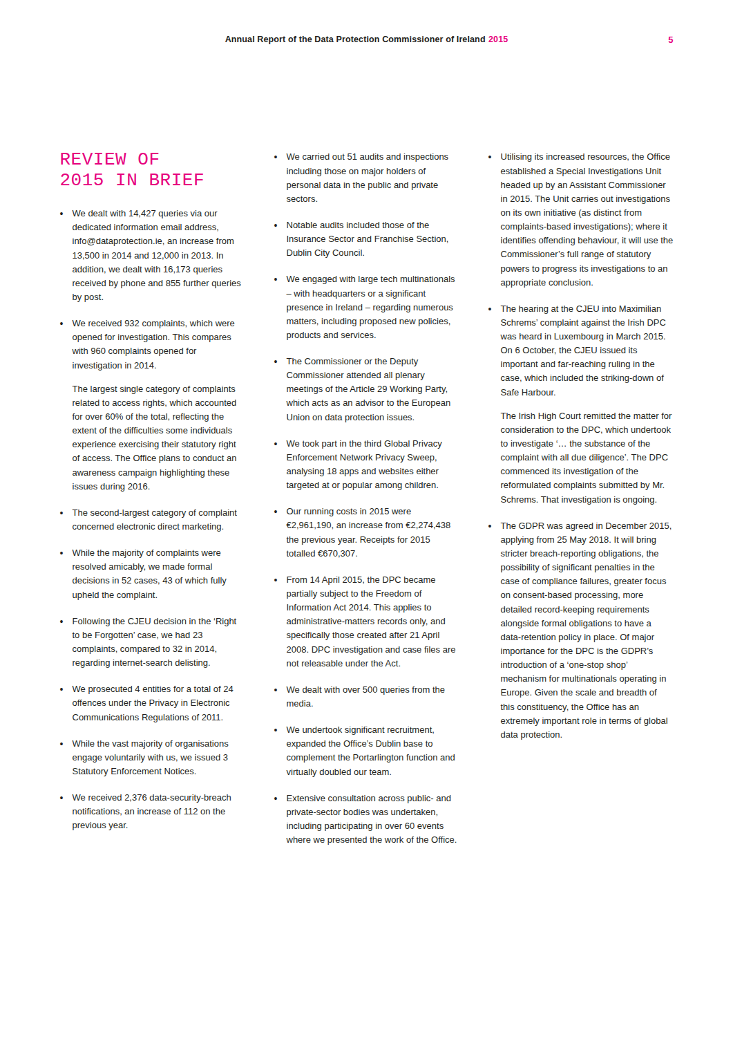Annual Report of the Data Protection Commissioner of Ireland 2015 5
Review of
2015 in brief
We dealt with 14,427 queries via our dedicated information email address, info@dataprotection.ie, an increase from 13,500 in 2014 and 12,000 in 2013. In addition, we dealt with 16,173 queries received by phone and 855 further queries by post.
We received 932 complaints, which were opened for investigation. This compares with 960 complaints opened for investigation in 2014.
The largest single category of complaints related to access rights, which accounted for over 60% of the total, reflecting the extent of the difficulties some individuals experience exercising their statutory right of access. The Office plans to conduct an awareness campaign highlighting these issues during 2016.
The second-largest category of complaint concerned electronic direct marketing.
While the majority of complaints were resolved amicably, we made formal decisions in 52 cases, 43 of which fully upheld the complaint.
Following the CJEU decision in the ‘Right to be Forgotten’ case, we had 23 complaints, compared to 32 in 2014, regarding internet-search delisting.
We prosecuted 4 entities for a total of 24 offences under the Privacy in Electronic Communications Regulations of 2011.
While the vast majority of organisations engage voluntarily with us, we issued 3 Statutory Enforcement Notices.
We received 2,376 data-security-breach notifications, an increase of 112 on the previous year.
We carried out 51 audits and inspections including those on major holders of personal data in the public and private sectors.
Notable audits included those of the Insurance Sector and Franchise Section, Dublin City Council.
We engaged with large tech multinationals – with headquarters or a significant presence in Ireland – regarding numerous matters, including proposed new policies, products and services.
The Commissioner or the Deputy Commissioner attended all plenary meetings of the Article 29 Working Party, which acts as an advisor to the European Union on data protection issues.
We took part in the third Global Privacy Enforcement Network Privacy Sweep, analysing 18 apps and websites either targeted at or popular among children.
Our running costs in 2015 were €2,961,190, an increase from €2,274,438 the previous year. Receipts for 2015 totalled €670,307.
From 14 April 2015, the DPC became partially subject to the Freedom of Information Act 2014. This applies to administrative-matters records only, and specifically those created after 21 April 2008. DPC investigation and case files are not releasable under the Act.
We dealt with over 500 queries from the media.
We undertook significant recruitment, expanded the Office’s Dublin base to complement the Portarlington function and virtually doubled our team.
Extensive consultation across public- and private-sector bodies was undertaken, including participating in over 60 events where we presented the work of the Office.
Utilising its increased resources, the Office established a Special Investigations Unit headed up by an Assistant Commissioner in 2015. The Unit carries out investigations on its own initiative (as distinct from complaints-based investigations); where it identifies offending behaviour, it will use the Commissioner’s full range of statutory powers to progress its investigations to an appropriate conclusion.
The hearing at the CJEU into Maximilian Schrems’ complaint against the Irish DPC was heard in Luxembourg in March 2015. On 6 October, the CJEU issued its important and far-reaching ruling in the case, which included the striking-down of Safe Harbour.
The Irish High Court remitted the matter for consideration to the DPC, which undertook to investigate ‘… the substance of the complaint with all due diligence’. The DPC commenced its investigation of the reformulated complaints submitted by Mr. Schrems. That investigation is ongoing.
The GDPR was agreed in December 2015, applying from 25 May 2018. It will bring stricter breach-reporting obligations, the possibility of significant penalties in the case of compliance failures, greater focus on consent-based processing, more detailed record-keeping requirements alongside formal obligations to have a data-retention policy in place. Of major importance for the DPC is the GDPR’s introduction of a ‘one-stop shop’ mechanism for multinationals operating in Europe. Given the scale and breadth of this constituency, the Office has an extremely important role in terms of global data protection.